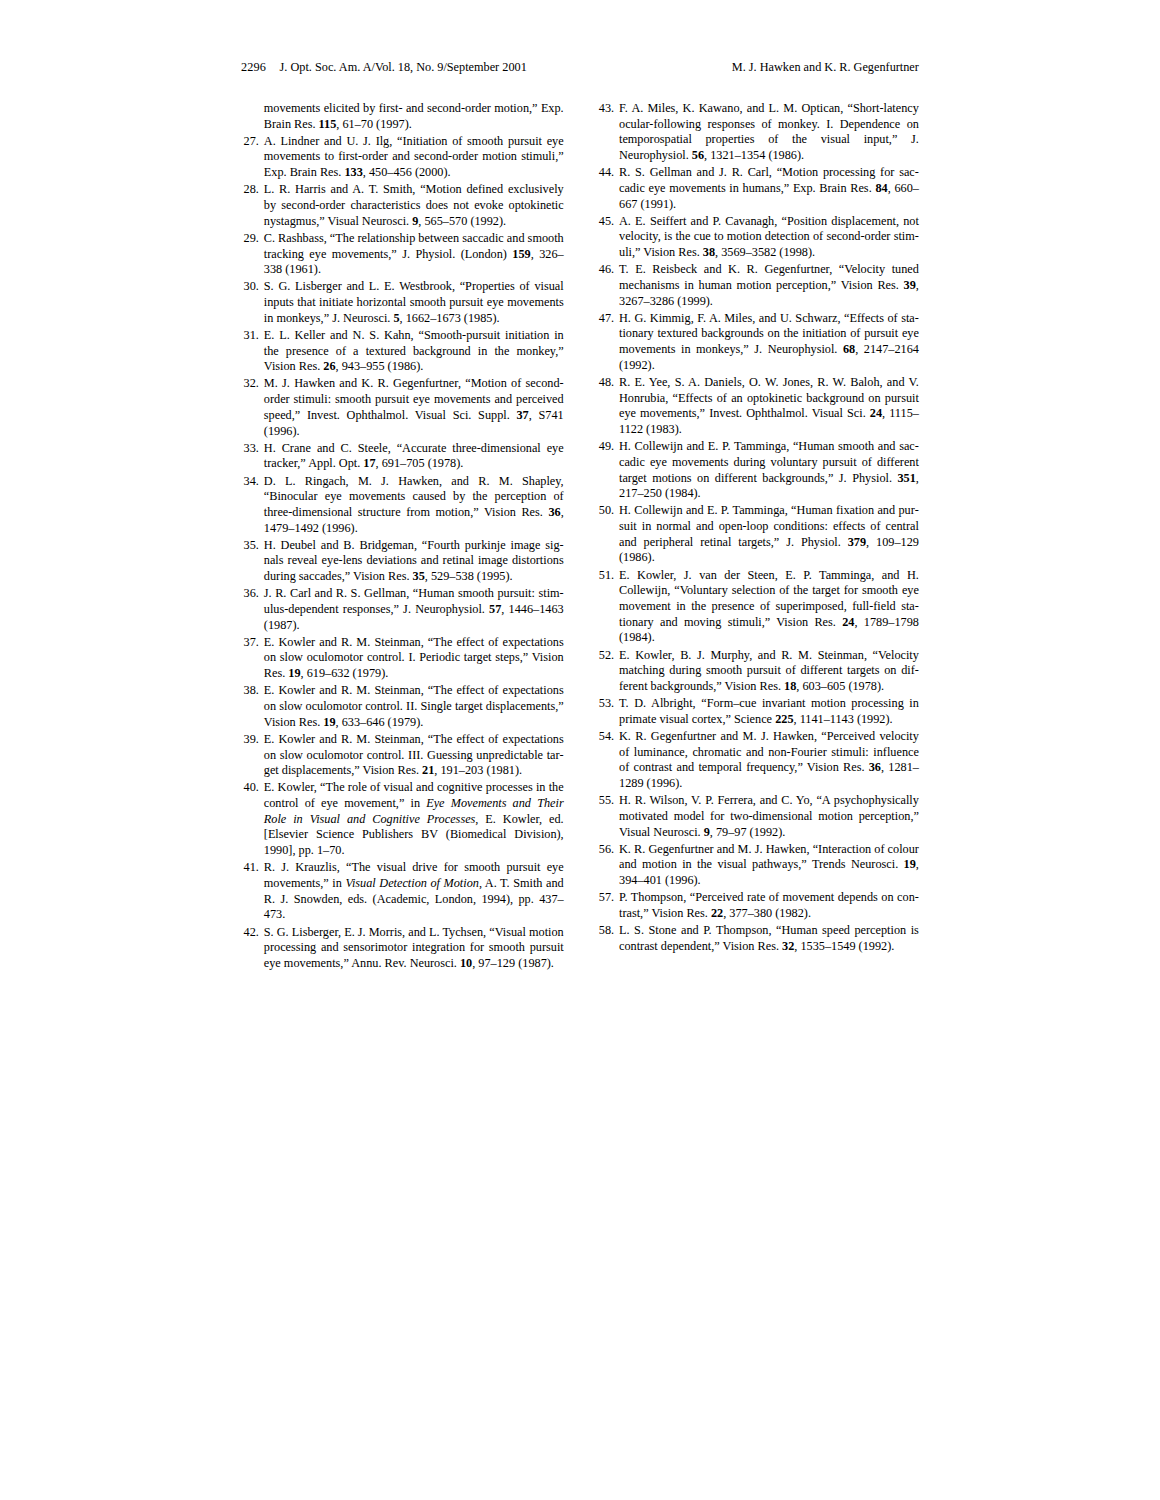2296 J. Opt. Soc. Am. A/Vol. 18, No. 9/September 2001 M. J. Hawken and K. R. Gegenfurtner
movements elicited by first- and second-order motion,” Exp. Brain Res. 115, 61–70 (1997).
27. A. Lindner and U. J. Ilg, “Initiation of smooth pursuit eye movements to first-order and second-order motion stimuli,” Exp. Brain Res. 133, 450–456 (2000).
28. L. R. Harris and A. T. Smith, “Motion defined exclusively by second-order characteristics does not evoke optokinetic nystagmus,” Visual Neurosci. 9, 565–570 (1992).
29. C. Rashbass, “The relationship between saccadic and smooth tracking eye movements,” J. Physiol. (London) 159, 326–338 (1961).
30. S. G. Lisberger and L. E. Westbrook, “Properties of visual inputs that initiate horizontal smooth pursuit eye movements in monkeys,” J. Neurosci. 5, 1662–1673 (1985).
31. E. L. Keller and N. S. Kahn, “Smooth-pursuit initiation in the presence of a textured background in the monkey,” Vision Res. 26, 943–955 (1986).
32. M. J. Hawken and K. R. Gegenfurtner, “Motion of second-order stimuli: smooth pursuit eye movements and perceived speed,” Invest. Ophthalmol. Visual Sci. Suppl. 37, S741 (1996).
33. H. Crane and C. Steele, “Accurate three-dimensional eye tracker,” Appl. Opt. 17, 691–705 (1978).
34. D. L. Ringach, M. J. Hawken, and R. M. Shapley, “Binocular eye movements caused by the perception of three-dimensional structure from motion,” Vision Res. 36, 1479–1492 (1996).
35. H. Deubel and B. Bridgeman, “Fourth purkinje image signals reveal eye-lens deviations and retinal image distortions during saccades,” Vision Res. 35, 529–538 (1995).
36. J. R. Carl and R. S. Gellman, “Human smooth pursuit: stimulus-dependent responses,” J. Neurophysiol. 57, 1446–1463 (1987).
37. E. Kowler and R. M. Steinman, “The effect of expectations on slow oculomotor control. I. Periodic target steps,” Vision Res. 19, 619–632 (1979).
38. E. Kowler and R. M. Steinman, “The effect of expectations on slow oculomotor control. II. Single target displacements,” Vision Res. 19, 633–646 (1979).
39. E. Kowler and R. M. Steinman, “The effect of expectations on slow oculomotor control. III. Guessing unpredictable target displacements,” Vision Res. 21, 191–203 (1981).
40. E. Kowler, “The role of visual and cognitive processes in the control of eye movement,” in Eye Movements and Their Role in Visual and Cognitive Processes, E. Kowler, ed. [Elsevier Science Publishers BV (Biomedical Division), 1990], pp. 1–70.
41. R. J. Krauzlis, “The visual drive for smooth pursuit eye movements,” in Visual Detection of Motion, A. T. Smith and R. J. Snowden, eds. (Academic, London, 1994), pp. 437–473.
42. S. G. Lisberger, E. J. Morris, and L. Tychsen, “Visual motion processing and sensorimotor integration for smooth pursuit eye movements,” Annu. Rev. Neurosci. 10, 97–129 (1987).
43. F. A. Miles, K. Kawano, and L. M. Optican, “Short-latency ocular-following responses of monkey. I. Dependence on temporospatial properties of the visual input,” J. Neurophysiol. 56, 1321–1354 (1986).
44. R. S. Gellman and J. R. Carl, “Motion processing for saccadic eye movements in humans,” Exp. Brain Res. 84, 660–667 (1991).
45. A. E. Seiffert and P. Cavanagh, “Position displacement, not velocity, is the cue to motion detection of second-order stimuli,” Vision Res. 38, 3569–3582 (1998).
46. T. E. Reisbeck and K. R. Gegenfurtner, “Velocity tuned mechanisms in human motion perception,” Vision Res. 39, 3267–3286 (1999).
47. H. G. Kimmig, F. A. Miles, and U. Schwarz, “Effects of stationary textured backgrounds on the initiation of pursuit eye movements in monkeys,” J. Neurophysiol. 68, 2147–2164 (1992).
48. R. E. Yee, S. A. Daniels, O. W. Jones, R. W. Baloh, and V. Honrubia, “Effects of an optokinetic background on pursuit eye movements,” Invest. Ophthalmol. Visual Sci. 24, 1115–1122 (1983).
49. H. Collewijn and E. P. Tamminga, “Human smooth and saccadic eye movements during voluntary pursuit of different target motions on different backgrounds,” J. Physiol. 351, 217–250 (1984).
50. H. Collewijn and E. P. Tamminga, “Human fixation and pursuit in normal and open-loop conditions: effects of central and peripheral retinal targets,” J. Physiol. 379, 109–129 (1986).
51. E. Kowler, J. van der Steen, E. P. Tamminga, and H. Collewijn, “Voluntary selection of the target for smooth eye movement in the presence of superimposed, full-field stationary and moving stimuli,” Vision Res. 24, 1789–1798 (1984).
52. E. Kowler, B. J. Murphy, and R. M. Steinman, “Velocity matching during smooth pursuit of different targets on different backgrounds,” Vision Res. 18, 603–605 (1978).
53. T. D. Albright, “Form–cue invariant motion processing in primate visual cortex,” Science 225, 1141–1143 (1992).
54. K. R. Gegenfurtner and M. J. Hawken, “Perceived velocity of luminance, chromatic and non-Fourier stimuli: influence of contrast and temporal frequency,” Vision Res. 36, 1281–1289 (1996).
55. H. R. Wilson, V. P. Ferrera, and C. Yo, “A psychophysically motivated model for two-dimensional motion perception,” Visual Neurosci. 9, 79–97 (1992).
56. K. R. Gegenfurtner and M. J. Hawken, “Interaction of colour and motion in the visual pathways,” Trends Neurosci. 19, 394–401 (1996).
57. P. Thompson, “Perceived rate of movement depends on contrast,” Vision Res. 22, 377–380 (1982).
58. L. S. Stone and P. Thompson, “Human speed perception is contrast dependent,” Vision Res. 32, 1535–1549 (1992).